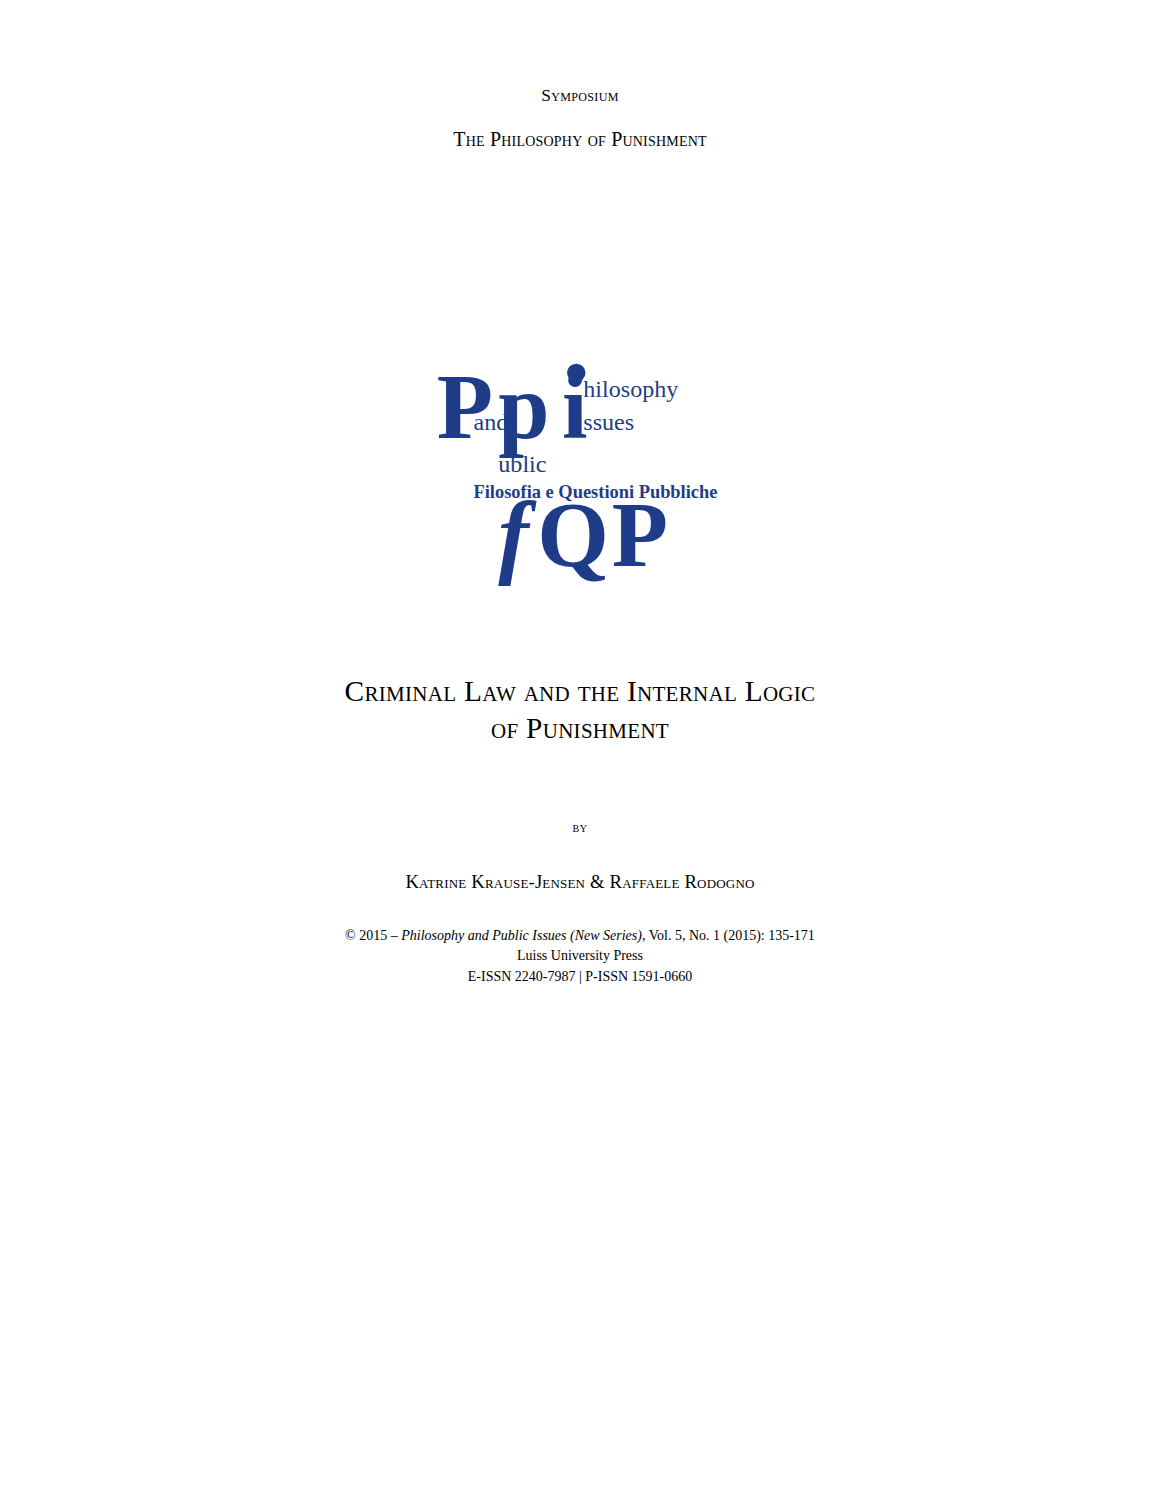Symposium
The Philosophy of Punishment
P p i hilosophy and ssues ublic Filosofia e Questioni Pubbliche f Q P
Criminal Law and the Internal Logic of Punishment
by
Katrine Krause-Jensen & Raffaele Rodogno
© 2015 – Philosophy and Public Issues (New Series), Vol. 5, No. 1 (2015): 135-171
Luiss University Press
E-ISSN 2240-7987 | P-ISSN 1591-0660